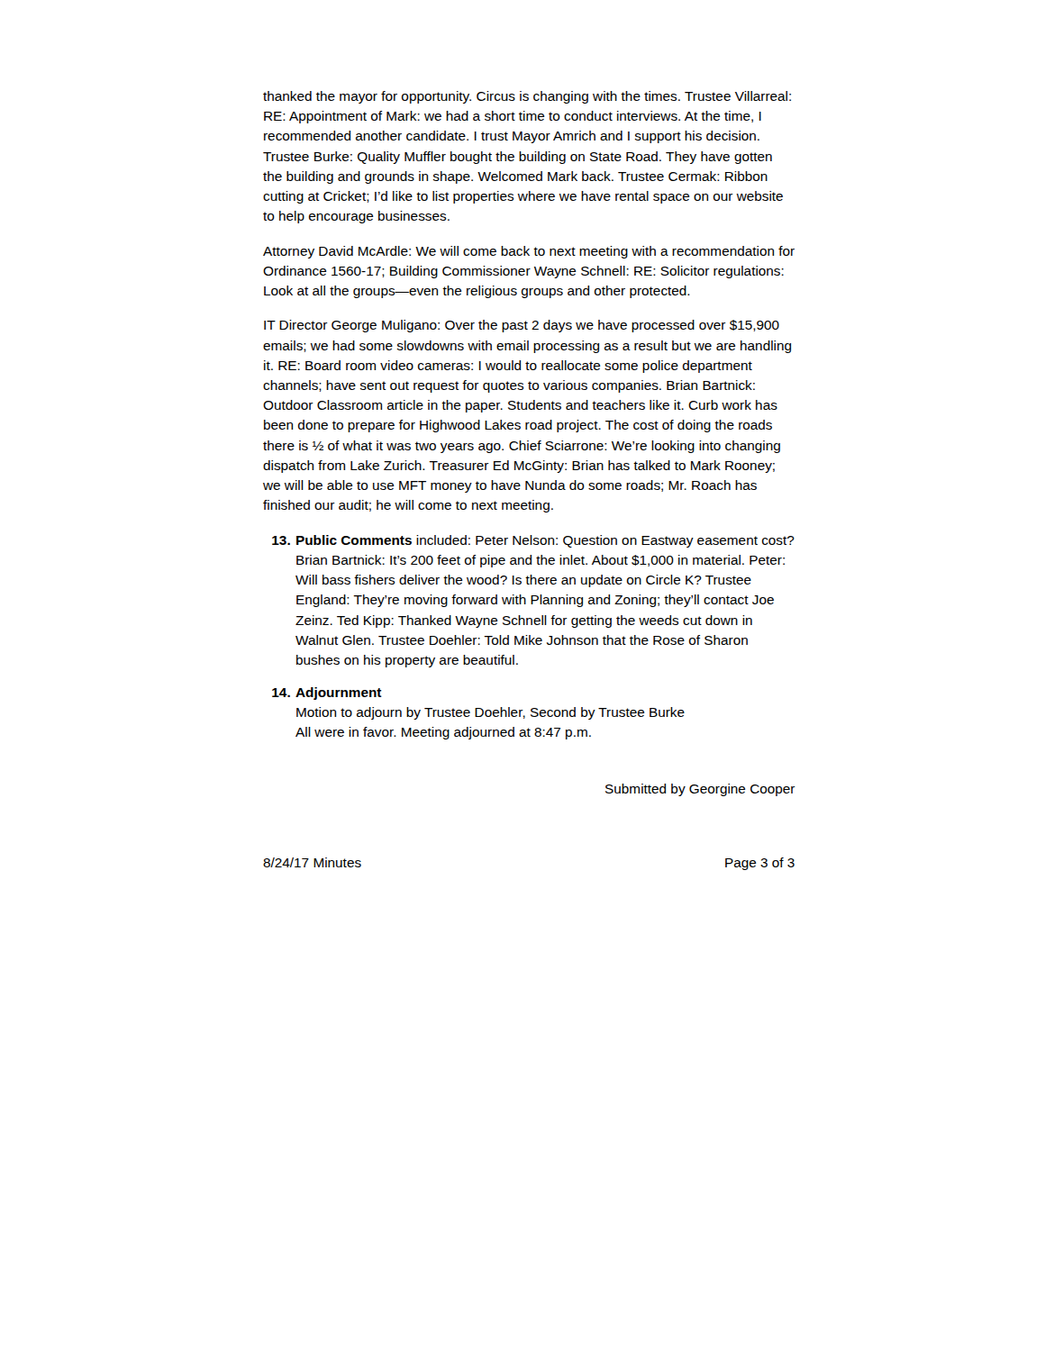thanked the mayor for opportunity. Circus is changing with the times. Trustee Villarreal: RE: Appointment of Mark: we had a short time to conduct interviews. At the time, I recommended another candidate. I trust Mayor Amrich and I support his decision. Trustee Burke: Quality Muffler bought the building on State Road. They have gotten the building and grounds in shape. Welcomed Mark back. Trustee Cermak: Ribbon cutting at Cricket; I’d like to list properties where we have rental space on our website to help encourage businesses.
Attorney David McArdle: We will come back to next meeting with a recommendation for Ordinance 1560-17; Building Commissioner Wayne Schnell: RE: Solicitor regulations: Look at all the groups—even the religious groups and other protected.
IT Director George Muligano: Over the past 2 days we have processed over $15,900 emails; we had some slowdowns with email processing as a result but we are handling it. RE: Board room video cameras: I would to reallocate some police department channels; have sent out request for quotes to various companies. Brian Bartnick: Outdoor Classroom article in the paper. Students and teachers like it. Curb work has been done to prepare for Highwood Lakes road project. The cost of doing the roads there is ½ of what it was two years ago. Chief Sciarrone: We’re looking into changing dispatch from Lake Zurich. Treasurer Ed McGinty: Brian has talked to Mark Rooney; we will be able to use MFT money to have Nunda do some roads; Mr. Roach has finished our audit; he will come to next meeting.
13. Public Comments included: Peter Nelson: Question on Eastway easement cost? Brian Bartnick: It’s 200 feet of pipe and the inlet. About $1,000 in material. Peter: Will bass fishers deliver the wood? Is there an update on Circle K? Trustee England: They’re moving forward with Planning and Zoning; they’ll contact Joe Zeinz. Ted Kipp: Thanked Wayne Schnell for getting the weeds cut down in Walnut Glen. Trustee Doehler: Told Mike Johnson that the Rose of Sharon bushes on his property are beautiful.
14. Adjournment
Motion to adjourn by Trustee Doehler, Second by Trustee Burke All were in favor. Meeting adjourned at 8:47 p.m.
Submitted by Georgine Cooper
8/24/17 Minutes
Page 3 of 3